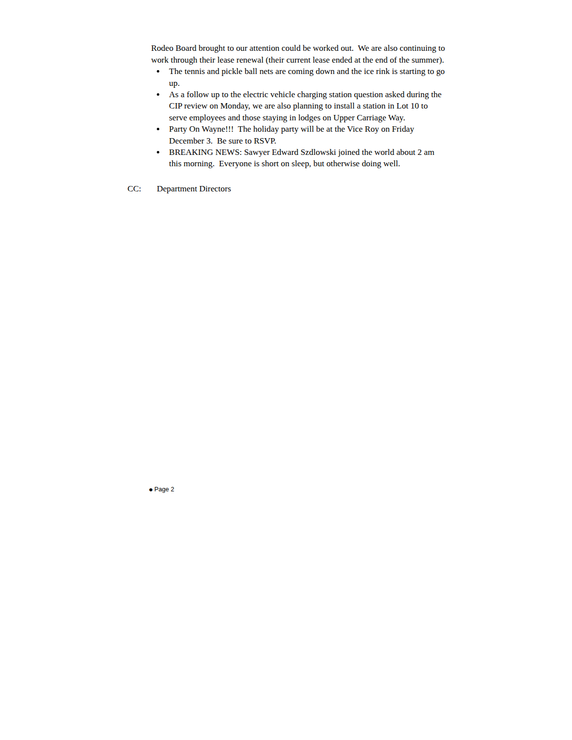Rodeo Board brought to our attention could be worked out. We are also continuing to work through their lease renewal (their current lease ended at the end of the summer).
The tennis and pickle ball nets are coming down and the ice rink is starting to go up.
As a follow up to the electric vehicle charging station question asked during the CIP review on Monday, we are also planning to install a station in Lot 10 to serve employees and those staying in lodges on Upper Carriage Way.
Party On Wayne!!! The holiday party will be at the Vice Roy on Friday December 3. Be sure to RSVP.
BREAKING NEWS: Sawyer Edward Szdlowski joined the world about 2 am this morning. Everyone is short on sleep, but otherwise doing well.
CC: Department Directors
●Page 2